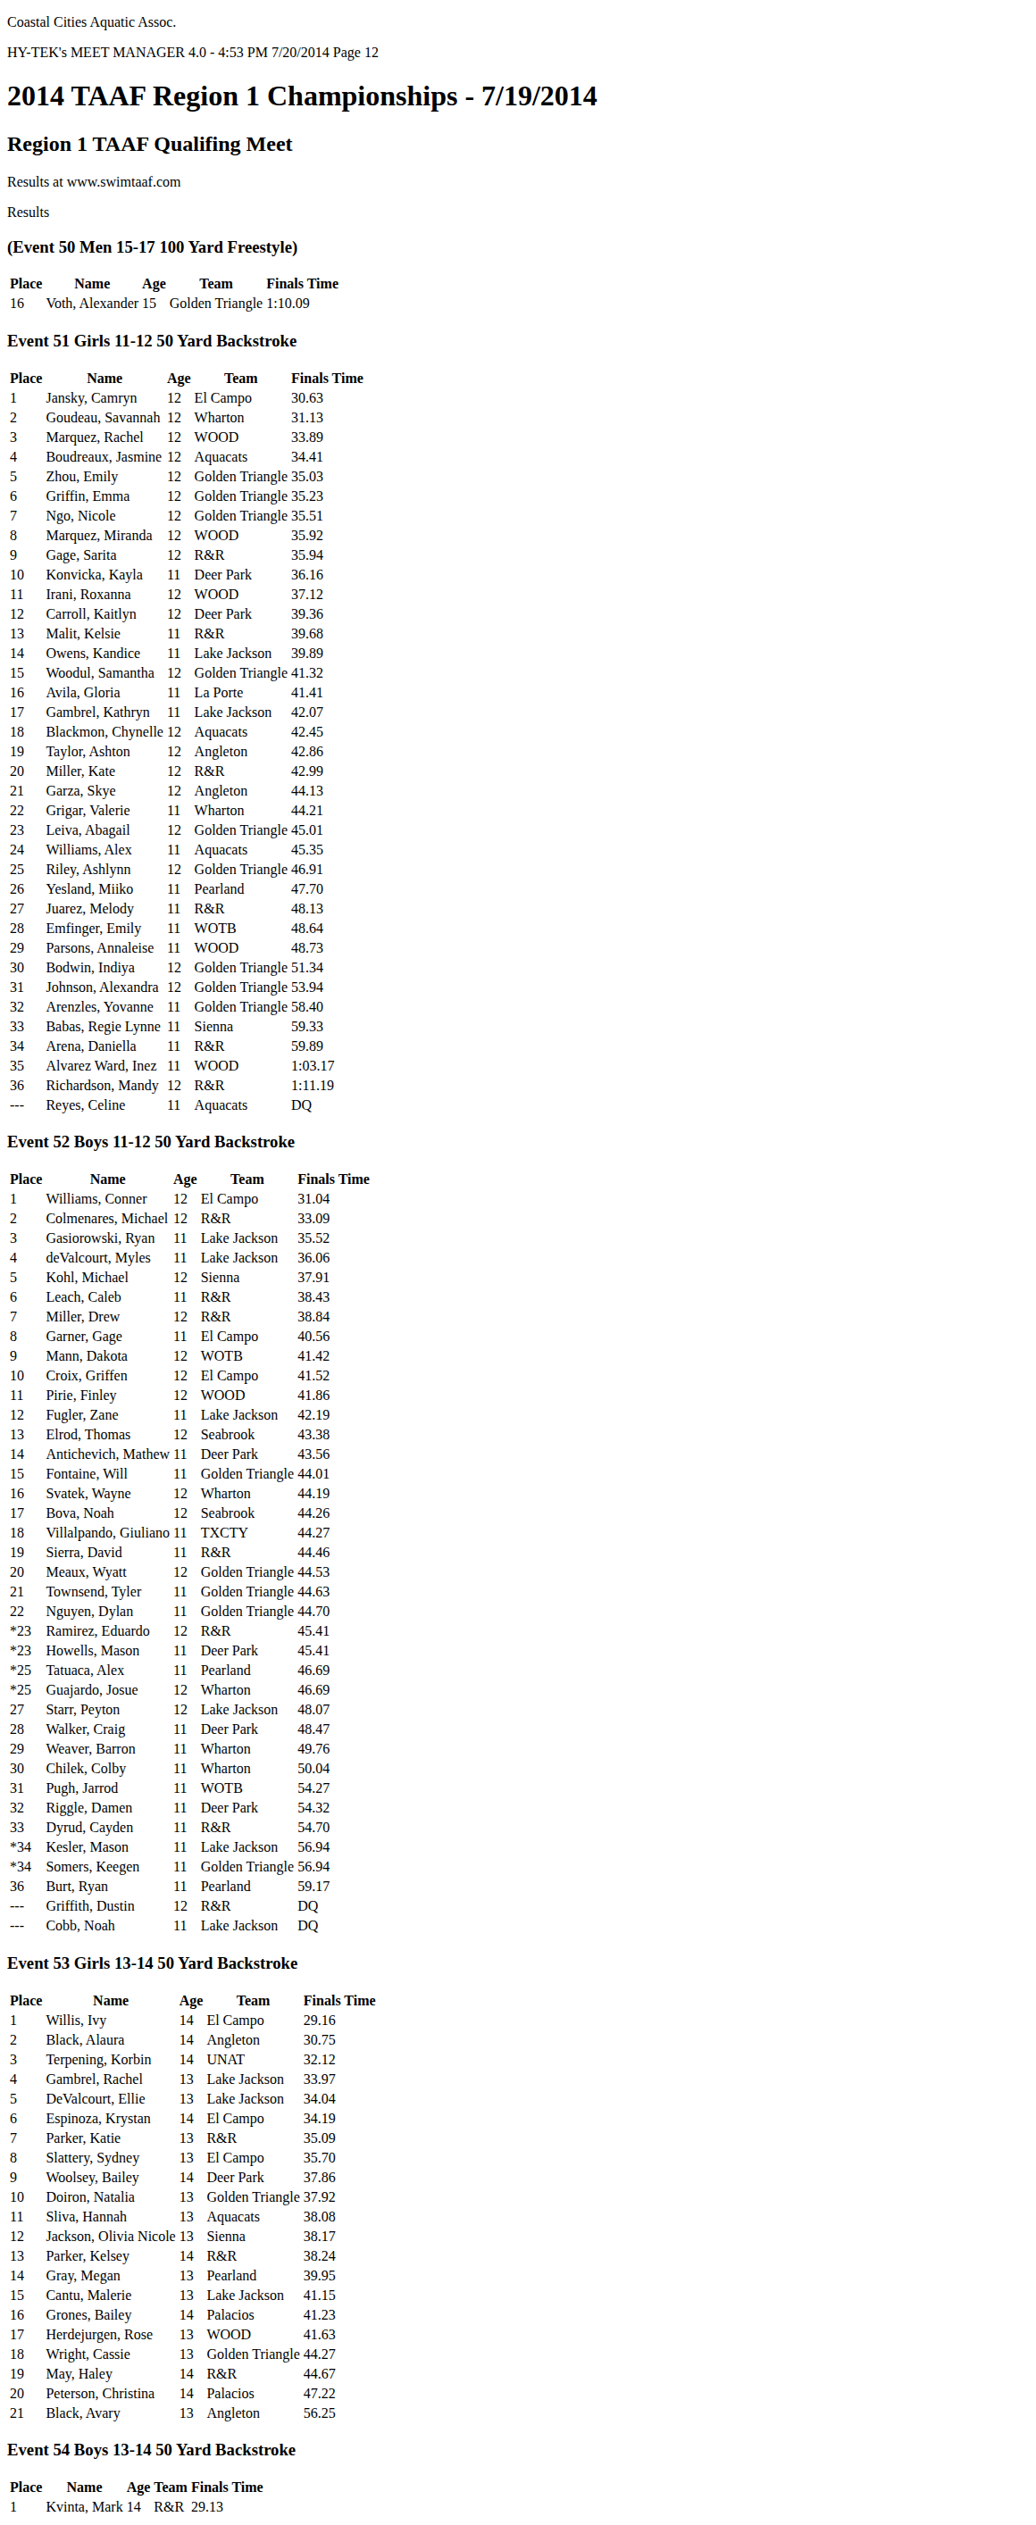Coastal Cities Aquatic Assoc.
HY-TEK's MEET MANAGER 4.0 - 4:53 PM 7/20/2014 Page 12
2014 TAAF Region 1 Championships - 7/19/2014
Region 1 TAAF Qualifing Meet
Results at www.swimtaaf.com
Results
(Event 50 Men 15-17 100 Yard Freestyle)
| Place | Name | Age | Team | Finals Time |
| --- | --- | --- | --- | --- |
| 16 | Voth, Alexander | 15 | Golden Triangle | 1:10.09 |
Event 51 Girls 11-12 50 Yard Backstroke
| Place | Name | Age | Team | Finals Time |
| --- | --- | --- | --- | --- |
| 1 | Jansky, Camryn | 12 | El Campo | 30.63 |
| 2 | Goudeau, Savannah | 12 | Wharton | 31.13 |
| 3 | Marquez, Rachel | 12 | WOOD | 33.89 |
| 4 | Boudreaux, Jasmine | 12 | Aquacats | 34.41 |
| 5 | Zhou, Emily | 12 | Golden Triangle | 35.03 |
| 6 | Griffin, Emma | 12 | Golden Triangle | 35.23 |
| 7 | Ngo, Nicole | 12 | Golden Triangle | 35.51 |
| 8 | Marquez, Miranda | 12 | WOOD | 35.92 |
| 9 | Gage, Sarita | 12 | R&R | 35.94 |
| 10 | Konvicka, Kayla | 11 | Deer Park | 36.16 |
| 11 | Irani, Roxanna | 12 | WOOD | 37.12 |
| 12 | Carroll, Kaitlyn | 12 | Deer Park | 39.36 |
| 13 | Malit, Kelsie | 11 | R&R | 39.68 |
| 14 | Owens, Kandice | 11 | Lake Jackson | 39.89 |
| 15 | Woodul, Samantha | 12 | Golden Triangle | 41.32 |
| 16 | Avila, Gloria | 11 | La Porte | 41.41 |
| 17 | Gambrel, Kathryn | 11 | Lake Jackson | 42.07 |
| 18 | Blackmon, Chynelle | 12 | Aquacats | 42.45 |
| 19 | Taylor, Ashton | 12 | Angleton | 42.86 |
| 20 | Miller, Kate | 12 | R&R | 42.99 |
| 21 | Garza, Skye | 12 | Angleton | 44.13 |
| 22 | Grigar, Valerie | 11 | Wharton | 44.21 |
| 23 | Leiva, Abagail | 12 | Golden Triangle | 45.01 |
| 24 | Williams, Alex | 11 | Aquacats | 45.35 |
| 25 | Riley, Ashlynn | 12 | Golden Triangle | 46.91 |
| 26 | Yesland, Miiko | 11 | Pearland | 47.70 |
| 27 | Juarez, Melody | 11 | R&R | 48.13 |
| 28 | Emfinger, Emily | 11 | WOTB | 48.64 |
| 29 | Parsons, Annaleise | 11 | WOOD | 48.73 |
| 30 | Bodwin, Indiya | 12 | Golden Triangle | 51.34 |
| 31 | Johnson, Alexandra | 12 | Golden Triangle | 53.94 |
| 32 | Arenzles, Yovanne | 11 | Golden Triangle | 58.40 |
| 33 | Babas, Regie Lynne | 11 | Sienna | 59.33 |
| 34 | Arena, Daniella | 11 | R&R | 59.89 |
| 35 | Alvarez Ward, Inez | 11 | WOOD | 1:03.17 |
| 36 | Richardson, Mandy | 12 | R&R | 1:11.19 |
| --- | Reyes, Celine | 11 | Aquacats | DQ |
Event 52 Boys 11-12 50 Yard Backstroke
| Place | Name | Age | Team | Finals Time |
| --- | --- | --- | --- | --- |
| 1 | Williams, Conner | 12 | El Campo | 31.04 |
| 2 | Colmenares, Michael | 12 | R&R | 33.09 |
| 3 | Gasiorowski, Ryan | 11 | Lake Jackson | 35.52 |
| 4 | deValcourt, Myles | 11 | Lake Jackson | 36.06 |
| 5 | Kohl, Michael | 12 | Sienna | 37.91 |
| 6 | Leach, Caleb | 11 | R&R | 38.43 |
| 7 | Miller, Drew | 12 | R&R | 38.84 |
| 8 | Garner, Gage | 11 | El Campo | 40.56 |
| 9 | Mann, Dakota | 12 | WOTB | 41.42 |
| 10 | Croix, Griffen | 12 | El Campo | 41.52 |
| 11 | Pirie, Finley | 12 | WOOD | 41.86 |
| 12 | Fugler, Zane | 11 | Lake Jackson | 42.19 |
| 13 | Elrod, Thomas | 12 | Seabrook | 43.38 |
| 14 | Antichevich, Mathew | 11 | Deer Park | 43.56 |
| 15 | Fontaine, Will | 11 | Golden Triangle | 44.01 |
| 16 | Svatek, Wayne | 12 | Wharton | 44.19 |
| 17 | Bova, Noah | 12 | Seabrook | 44.26 |
| 18 | Villalpando, Giuliano | 11 | TXCTY | 44.27 |
| 19 | Sierra, David | 11 | R&R | 44.46 |
| 20 | Meaux, Wyatt | 12 | Golden Triangle | 44.53 |
| 21 | Townsend, Tyler | 11 | Golden Triangle | 44.63 |
| 22 | Nguyen, Dylan | 11 | Golden Triangle | 44.70 |
| *23 | Ramirez, Eduardo | 12 | R&R | 45.41 |
| *23 | Howells, Mason | 11 | Deer Park | 45.41 |
| *25 | Tatuaca, Alex | 11 | Pearland | 46.69 |
| *25 | Guajardo, Josue | 12 | Wharton | 46.69 |
| 27 | Starr, Peyton | 12 | Lake Jackson | 48.07 |
| 28 | Walker, Craig | 11 | Deer Park | 48.47 |
| 29 | Weaver, Barron | 11 | Wharton | 49.76 |
| 30 | Chilek, Colby | 11 | Wharton | 50.04 |
| 31 | Pugh, Jarrod | 11 | WOTB | 54.27 |
| 32 | Riggle, Damen | 11 | Deer Park | 54.32 |
| 33 | Dyrud, Cayden | 11 | R&R | 54.70 |
| *34 | Kesler, Mason | 11 | Lake Jackson | 56.94 |
| *34 | Somers, Keegen | 11 | Golden Triangle | 56.94 |
| 36 | Burt, Ryan | 11 | Pearland | 59.17 |
| --- | Griffith, Dustin | 12 | R&R | DQ |
| --- | Cobb, Noah | 11 | Lake Jackson | DQ |
Event 53 Girls 13-14 50 Yard Backstroke
| Place | Name | Age | Team | Finals Time |
| --- | --- | --- | --- | --- |
| 1 | Willis, Ivy | 14 | El Campo | 29.16 |
| 2 | Black, Alaura | 14 | Angleton | 30.75 |
| 3 | Terpening, Korbin | 14 | UNAT | 32.12 |
| 4 | Gambrel, Rachel | 13 | Lake Jackson | 33.97 |
| 5 | DeValcourt, Ellie | 13 | Lake Jackson | 34.04 |
| 6 | Espinoza, Krystan | 14 | El Campo | 34.19 |
| 7 | Parker, Katie | 13 | R&R | 35.09 |
| 8 | Slattery, Sydney | 13 | El Campo | 35.70 |
| 9 | Woolsey, Bailey | 14 | Deer Park | 37.86 |
| 10 | Doiron, Natalia | 13 | Golden Triangle | 37.92 |
| 11 | Sliva, Hannah | 13 | Aquacats | 38.08 |
| 12 | Jackson, Olivia Nicole | 13 | Sienna | 38.17 |
| 13 | Parker, Kelsey | 14 | R&R | 38.24 |
| 14 | Gray, Megan | 13 | Pearland | 39.95 |
| 15 | Cantu, Malerie | 13 | Lake Jackson | 41.15 |
| 16 | Grones, Bailey | 14 | Palacios | 41.23 |
| 17 | Herdejurgen, Rose | 13 | WOOD | 41.63 |
| 18 | Wright, Cassie | 13 | Golden Triangle | 44.27 |
| 19 | May, Haley | 14 | R&R | 44.67 |
| 20 | Peterson, Christina | 14 | Palacios | 47.22 |
| 21 | Black, Avary | 13 | Angleton | 56.25 |
Event 54 Boys 13-14 50 Yard Backstroke
| Place | Name | Age | Team | Finals Time |
| --- | --- | --- | --- | --- |
| 1 | Kvinta, Mark | 14 | R&R | 29.13 |